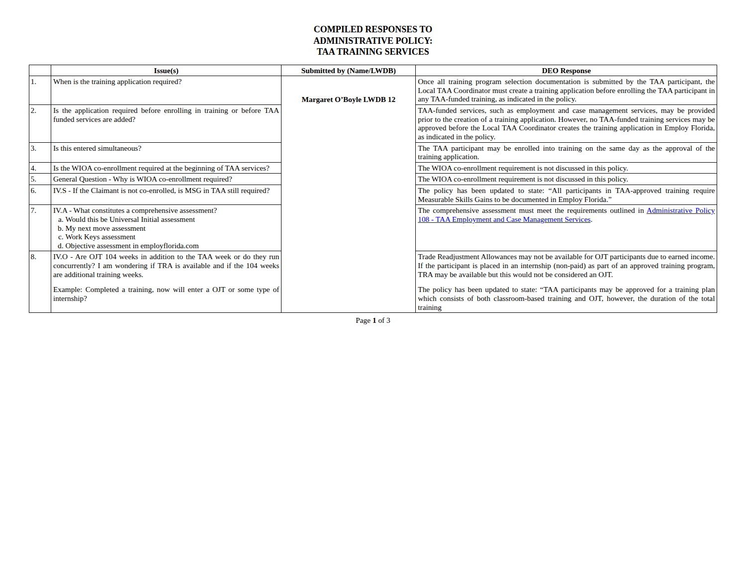COMPILED RESPONSES TO ADMINISTRATIVE POLICY: TAA TRAINING SERVICES
| | Issue(s) | Submitted by (Name/LWDB) | DEO Response |
| --- | --- | --- | --- |
| 1. | When is the training application required? | Margaret O’Boyle LWDB 12 | Once all training program selection documentation is submitted by the TAA participant, the Local TAA Coordinator must create a training application before enrolling the TAA participant in any TAA-funded training, as indicated in the policy. |
| 2. | Is the application required before enrolling in training or before TAA funded services are added? | TAA-funded services, such as employment and case management services, may be provided prior to the creation of a training application. However, no TAA-funded training services may be approved before the Local TAA Coordinator creates the training application in Employ Florida, as indicated in the policy. |
| 3. | Is this entered simultaneous? | The TAA participant may be enrolled into training on the same day as the approval of the training application. |
| 4. | Is the WIOA co-enrollment required at the beginning of TAA services? | The WIOA co-enrollment requirement is not discussed in this policy. |
| 5. | General Question - Why is WIOA co-enrollment required? | The WIOA co-enrollment requirement is not discussed in this policy. |
| 6. | IV.S - If the Claimant is not co-enrolled, is MSG in TAA still required? | The policy has been updated to state: “All participants in TAA-approved training require Measurable Skills Gains to be documented in Employ Florida.” |
| 7. | IV.A - What constitutes a comprehensive assessment? Would this be Universal Initial assessment My next move assessment Work Keys assessment Objective assessment in employflorida.com | The comprehensive assessment must meet the requirements outlined in Administrative Policy 108 - TAA Employment and Case Management Services . |
| 8. | IV.O - Are OJT 104 weeks in addition to the TAA week or do they run concurrently? I am wondering if TRA is available and if the 104 weeks are additional training weeks. Example: Completed a training, now will enter a OJT or some type of internship? | Trade Readjustment Allowances may not be available for OJT participants due to earned income. If the participant is placed in an internship (non-paid) as part of an approved training program, TRA may be available but this would not be considered an OJT. The policy has been updated to state: “TAA participants may be approved for a training plan which consists of both classroom-based training and OJT, however, the duration of the total training |
Page 1 of 3